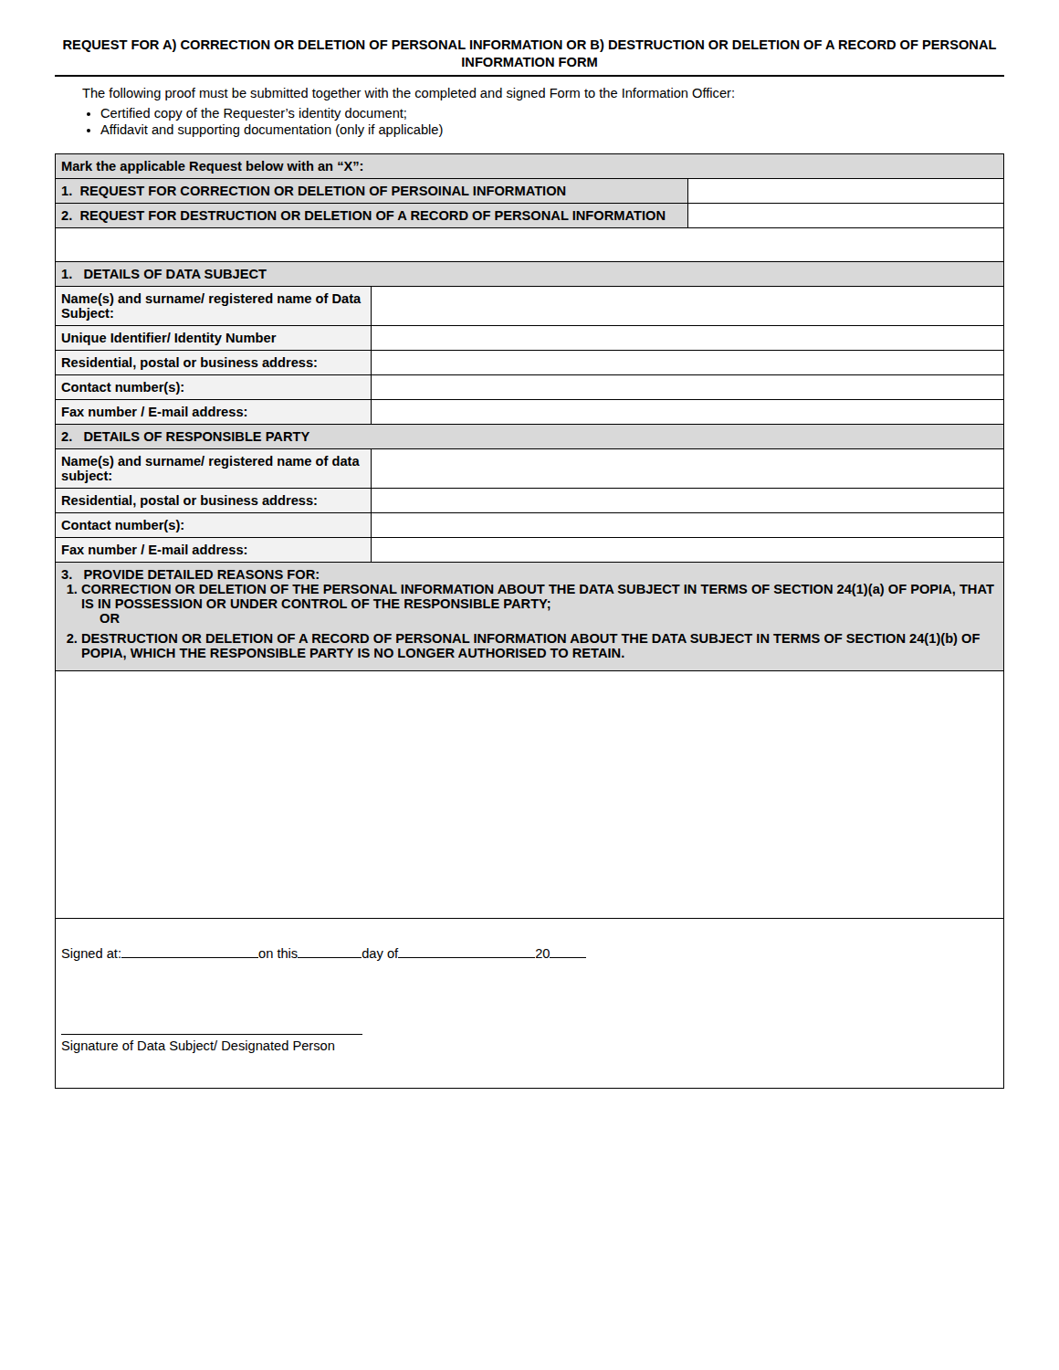REQUEST FOR A) CORRECTION OR DELETION OF PERSONAL INFORMATION OR B) DESTRUCTION OR DELETION OF A RECORD OF PERSONAL INFORMATION FORM
The following proof must be submitted together with the completed and signed Form to the Information Officer:
Certified copy of the Requester’s identity document;
Affidavit and supporting documentation (only if applicable)
| Mark the applicable Request below with an “X”: |
| 1. REQUEST FOR CORRECTION OR DELETION OF PERSOINAL INFORMATION | |
| 2. REQUEST FOR DESTRUCTION OR DELETION OF A RECORD OF PERSONAL INFORMATION | |
| 1. DETAILS OF DATA SUBJECT |
| Name(s) and surname/ registered name of Data Subject: | |
| Unique Identifier/ Identity Number | |
| Residential, postal or business address: | |
| Contact number(s): | |
| Fax number / E-mail address: | |
| 2. DETAILS OF RESPONSIBLE PARTY |
| Name(s) and surname/ registered name of data subject: | |
| Residential, postal or business address: | |
| Contact number(s): | |
| Fax number / E-mail address: | |
| 3. PROVIDE DETAILED REASONS FOR: CORRECTION OR DELETION OF THE PERSONAL INFORMATION ABOUT THE DATA SUBJECT IN TERMS OF SECTION 24(1)(a) OF POPIA, THAT IS IN POSSESSION OR UNDER CONTROL OF THE RESPONSIBLE PARTY; OR DESTRUCTION OR DELETION OF A RECORD OF PERSONAL INFORMATION ABOUT THE DATA SUBJECT IN TERMS OF SECTION 24(1)(b) OF POPIA, WHICH THE RESPONSIBLE PARTY IS NO LONGER AUTHORISED TO RETAIN. |
| Signed at: on this day of 20 Signature of Data Subject/ Designated Person |